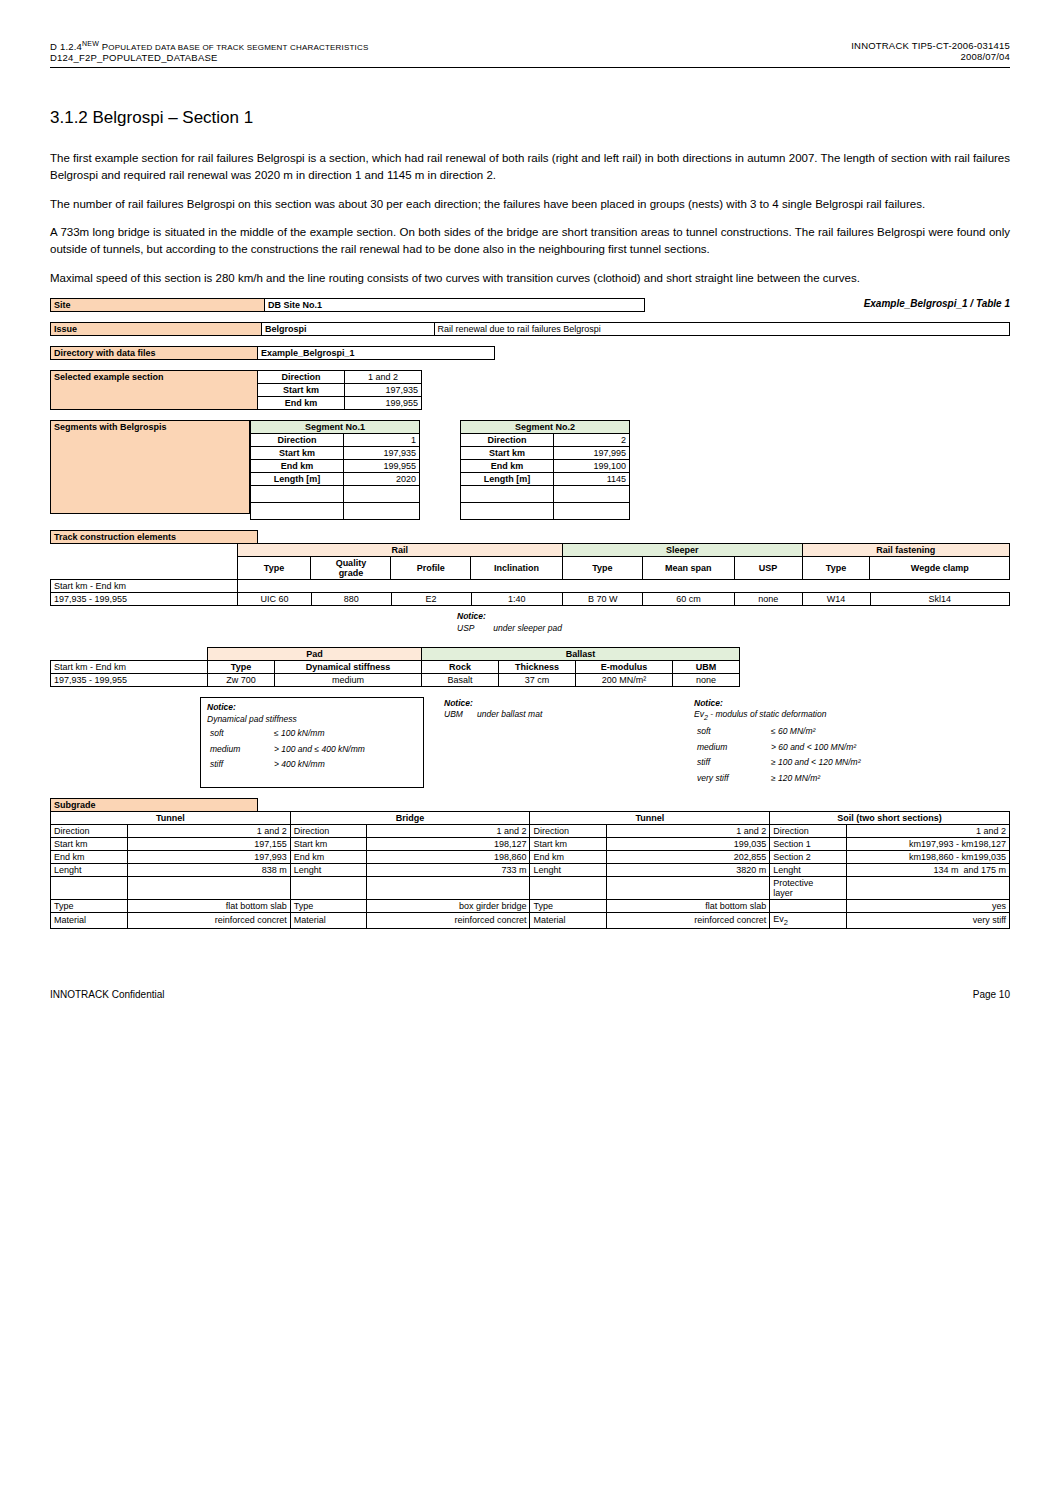D 1.2.4NEW POPULATED DATA BASE OF TRACK SEGMENT CHARACTERISTICS
D124_F2P_POPULATED_DATABASE
INNOTRACK TIP5-CT-2006-031415
2008/07/04
3.1.2 Belgrospi – Section 1
The first example section for rail failures Belgrospi is a section, which had rail renewal of both rails (right and left rail) in both directions in autumn 2007. The length of section with rail failures Belgrospi and required rail renewal was 2020 m in direction 1 and 1145 m in direction 2.
The number of rail failures Belgrospi on this section was about 30 per each direction; the failures have been placed in groups (nests) with 3 to 4 single Belgrospi rail failures.
A 733m long bridge is situated in the middle of the example section. On both sides of the bridge are short transition areas to tunnel constructions. The rail failures Belgrospi were found only outside of tunnels, but according to the constructions the rail renewal had to be done also in the neighbouring first tunnel sections.
Maximal speed of this section is 280 km/h and the line routing consists of two curves with transition curves (clothoid) and short straight line between the curves.
| / Site / DB Site No.1 / | Example_Belgrospi_1 / Table 1 |
| Issue | Belgrospi | Rail renewal due to rail failures Belgrospi |
| Directory with data files | Example_Belgrospi_1 |
| Selected example section | Direction | 1 and 2 |
| Start km | 197,935 |
| End km | 199,955 |
| / Segments with Belgrospis / | / Segment No.1 / / Direction / 1 / / Start km / 197,935 / / End km / 199,955 / / Length [m] / 2020 / | | / Segment No.2 / / Direction / 2 / / Start km / 197,995 / / End km / 199,100 / / Length [m] / 1145 / | |
| Track construction elements |
| | Rail | Sleeper | Rail fastening |
| Type | Quality grade | Profile | Inclination | Type | Mean span | USP | Type | Wegde clamp |
| Start km - End km | |
| 197,935 - 199,955 | UIC 60 | 880 | E2 | 1:40 | B 70 W | 60 cm | none | W14 | Skl14 |
| | Notice: USP under sleeper pad |
| | Pad | Ballast | |
| Start km - End km | Type | Dynamical stiffness | Rock | Thickness | E-modulus | UBM | |
| 197,935 - 199,955 | Zw 700 | medium | Basalt | 37 cm | 200 MN/m² | none | |
| | Notice: Dynamical pad stiffness / soft / ≤ 100 kN/mm / / medium / > 100 and ≤ 400 kN/mm / / stiff / > 400 kN/mm / | | Notice: UBM under ballast mat | | Notice: Ev 2 - modulus of static deformation / soft / ≤ 60 MN/m² / / medium / > 60 and < 100 MN/m² / / stiff / ≥ 100 and < 120 MN/m² / / very stiff / ≥ 120 MN/m² / |
| Subgrade |
| Tunnel | Bridge | Tunnel | Soil (two short sections) |
| Direction | 1 and 2 | Direction | 1 and 2 | Direction | 1 and 2 | Direction | 1 and 2 |
| Start km | 197,155 | Start km | 198,127 | Start km | 199,035 | Section 1 | km197,993 - km198,127 |
| End km | 197,993 | End km | 198,860 | End km | 202,855 | Section 2 | km198,860 - km199,035 |
| Lenght | 838 m | Lenght | 733 m | Lenght | 3820 m | Lenght | 134 m and 175 m |
| | | | | | | Protective layer | |
| Type | flat bottom slab | Type | box girder bridge | Type | flat bottom slab | | yes |
| Material | reinforced concret | Material | reinforced concret | Material | reinforced concret | Ev 2 | very stiff |
INNOTRACK Confidential
Page 10